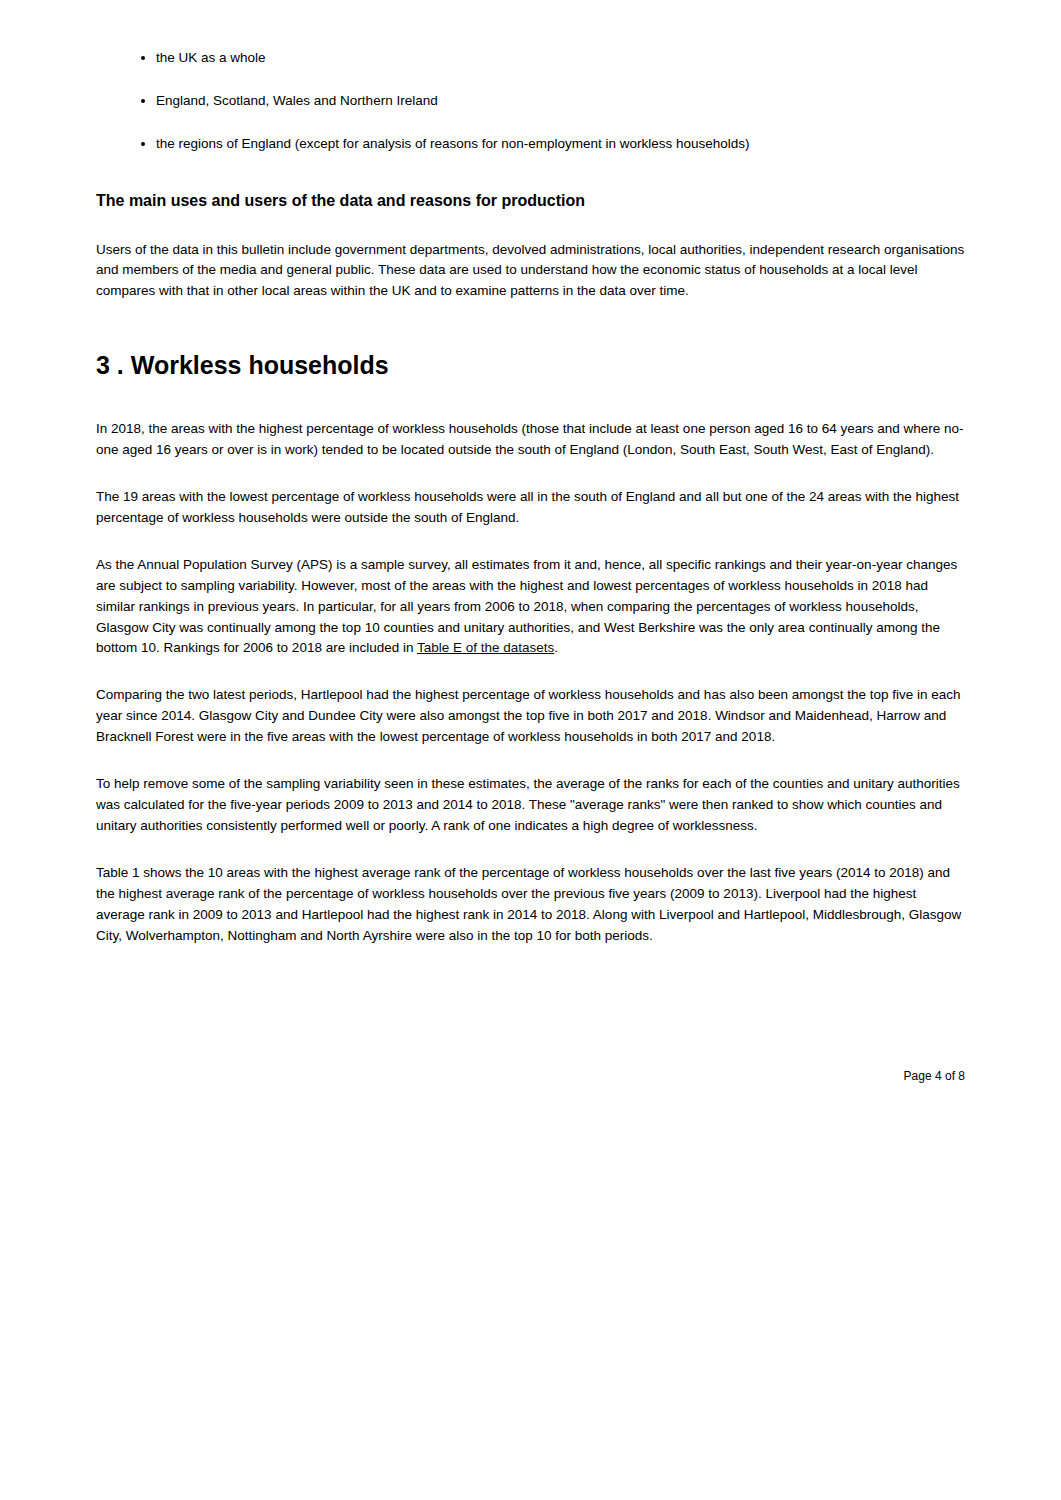the UK as a whole
England, Scotland, Wales and Northern Ireland
the regions of England (except for analysis of reasons for non-employment in workless households)
The main uses and users of the data and reasons for production
Users of the data in this bulletin include government departments, devolved administrations, local authorities, independent research organisations and members of the media and general public. These data are used to understand how the economic status of households at a local level compares with that in other local areas within the UK and to examine patterns in the data over time.
3 . Workless households
In 2018, the areas with the highest percentage of workless households (those that include at least one person aged 16 to 64 years and where no-one aged 16 years or over is in work) tended to be located outside the south of England (London, South East, South West, East of England).
The 19 areas with the lowest percentage of workless households were all in the south of England and all but one of the 24 areas with the highest percentage of workless households were outside the south of England.
As the Annual Population Survey (APS) is a sample survey, all estimates from it and, hence, all specific rankings and their year-on-year changes are subject to sampling variability. However, most of the areas with the highest and lowest percentages of workless households in 2018 had similar rankings in previous years. In particular, for all years from 2006 to 2018, when comparing the percentages of workless households, Glasgow City was continually among the top 10 counties and unitary authorities, and West Berkshire was the only area continually among the bottom 10. Rankings for 2006 to 2018 are included in Table E of the datasets.
Comparing the two latest periods, Hartlepool had the highest percentage of workless households and has also been amongst the top five in each year since 2014. Glasgow City and Dundee City were also amongst the top five in both 2017 and 2018. Windsor and Maidenhead, Harrow and Bracknell Forest were in the five areas with the lowest percentage of workless households in both 2017 and 2018.
To help remove some of the sampling variability seen in these estimates, the average of the ranks for each of the counties and unitary authorities was calculated for the five-year periods 2009 to 2013 and 2014 to 2018. These "average ranks" were then ranked to show which counties and unitary authorities consistently performed well or poorly. A rank of one indicates a high degree of worklessness.
Table 1 shows the 10 areas with the highest average rank of the percentage of workless households over the last five years (2014 to 2018) and the highest average rank of the percentage of workless households over the previous five years (2009 to 2013). Liverpool had the highest average rank in 2009 to 2013 and Hartlepool had the highest rank in 2014 to 2018. Along with Liverpool and Hartlepool, Middlesbrough, Glasgow City, Wolverhampton, Nottingham and North Ayrshire were also in the top 10 for both periods.
Page 4 of 8